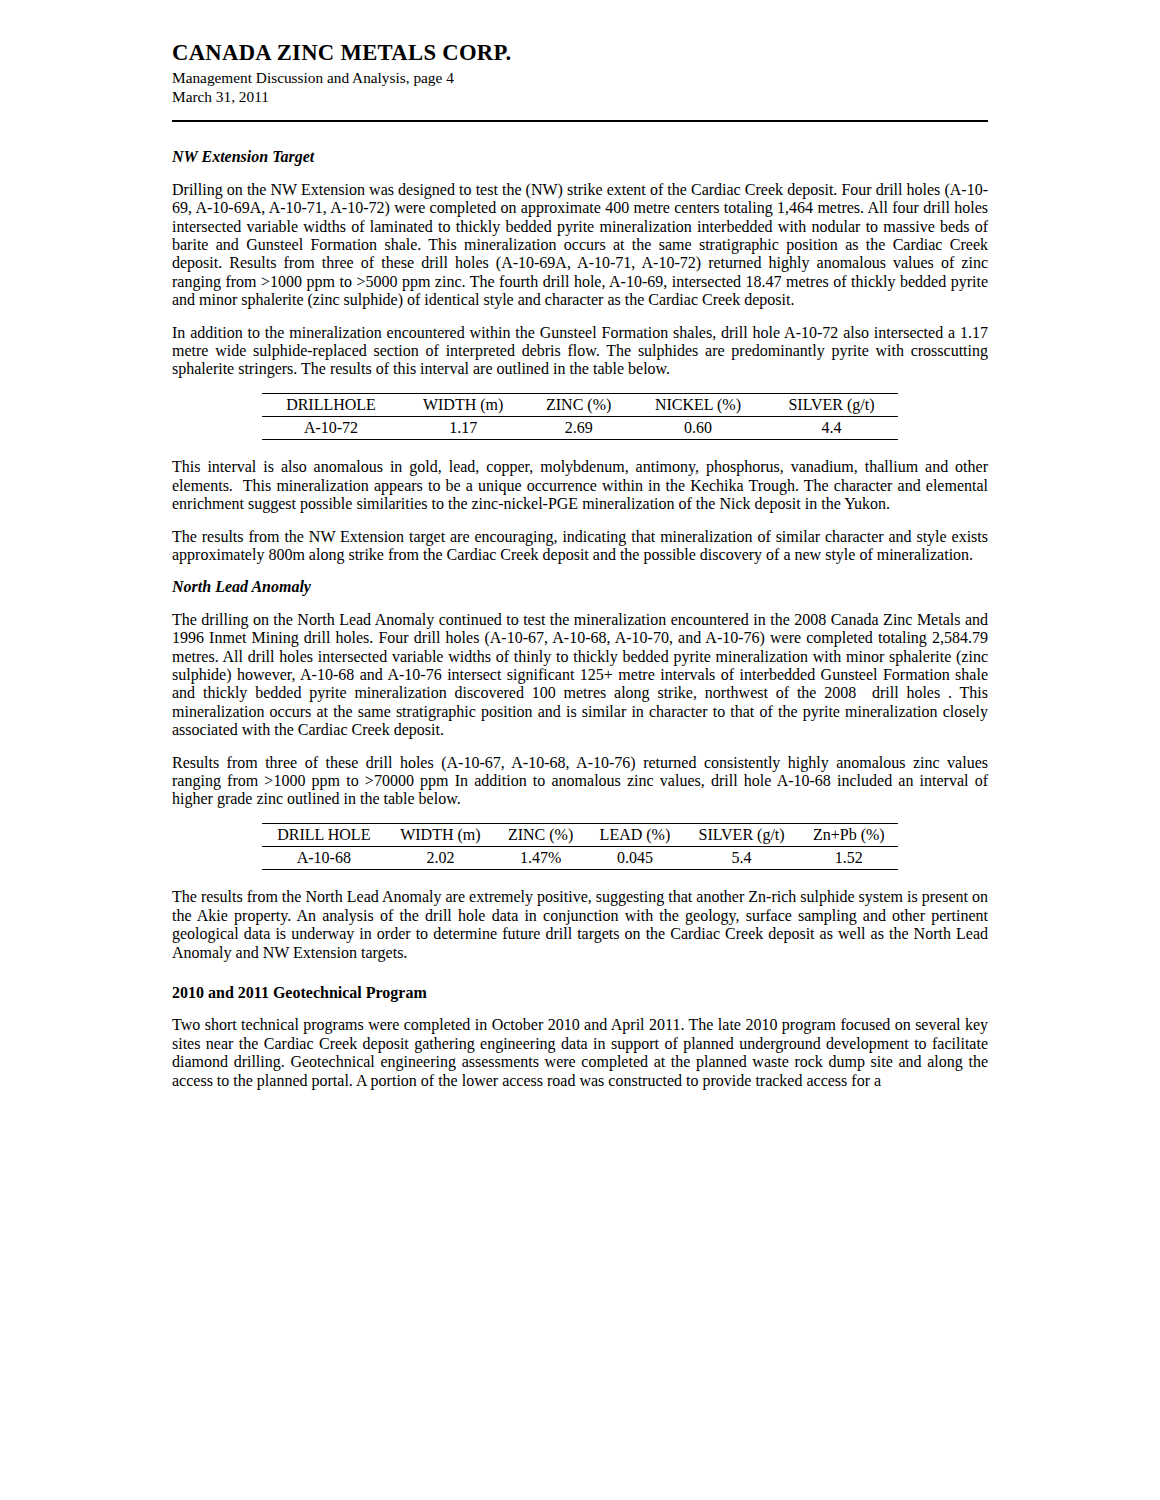CANADA ZINC METALS CORP.
Management Discussion and Analysis, page 4
March 31, 2011
NW Extension Target
Drilling on the NW Extension was designed to test the (NW) strike extent of the Cardiac Creek deposit. Four drill holes (A-10-69, A-10-69A, A-10-71, A-10-72) were completed on approximate 400 metre centers totaling 1,464 metres. All four drill holes intersected variable widths of laminated to thickly bedded pyrite mineralization interbedded with nodular to massive beds of barite and Gunsteel Formation shale. This mineralization occurs at the same stratigraphic position as the Cardiac Creek deposit. Results from three of these drill holes (A-10-69A, A-10-71, A-10-72) returned highly anomalous values of zinc ranging from >1000 ppm to >5000 ppm zinc. The fourth drill hole, A-10-69, intersected 18.47 metres of thickly bedded pyrite and minor sphalerite (zinc sulphide) of identical style and character as the Cardiac Creek deposit.
In addition to the mineralization encountered within the Gunsteel Formation shales, drill hole A-10-72 also intersected a 1.17 metre wide sulphide-replaced section of interpreted debris flow. The sulphides are predominantly pyrite with crosscutting sphalerite stringers. The results of this interval are outlined in the table below.
| DRILLHOLE | WIDTH (m) | ZINC (%) | NICKEL (%) | SILVER (g/t) |
| --- | --- | --- | --- | --- |
| A-10-72 | 1.17 | 2.69 | 0.60 | 4.4 |
This interval is also anomalous in gold, lead, copper, molybdenum, antimony, phosphorus, vanadium, thallium and other elements. This mineralization appears to be a unique occurrence within in the Kechika Trough. The character and elemental enrichment suggest possible similarities to the zinc-nickel-PGE mineralization of the Nick deposit in the Yukon.
The results from the NW Extension target are encouraging, indicating that mineralization of similar character and style exists approximately 800m along strike from the Cardiac Creek deposit and the possible discovery of a new style of mineralization.
North Lead Anomaly
The drilling on the North Lead Anomaly continued to test the mineralization encountered in the 2008 Canada Zinc Metals and 1996 Inmet Mining drill holes. Four drill holes (A-10-67, A-10-68, A-10-70, and A-10-76) were completed totaling 2,584.79 metres. All drill holes intersected variable widths of thinly to thickly bedded pyrite mineralization with minor sphalerite (zinc sulphide) however, A-10-68 and A-10-76 intersect significant 125+ metre intervals of interbedded Gunsteel Formation shale and thickly bedded pyrite mineralization discovered 100 metres along strike, northwest of the 2008 drill holes . This mineralization occurs at the same stratigraphic position and is similar in character to that of the pyrite mineralization closely associated with the Cardiac Creek deposit.
Results from three of these drill holes (A-10-67, A-10-68, A-10-76) returned consistently highly anomalous zinc values ranging from >1000 ppm to >70000 ppm In addition to anomalous zinc values, drill hole A-10-68 included an interval of higher grade zinc outlined in the table below.
| DRILL HOLE | WIDTH (m) | ZINC (%) | LEAD (%) | SILVER (g/t) | Zn+Pb (%) |
| --- | --- | --- | --- | --- | --- |
| A-10-68 | 2.02 | 1.47% | 0.045 | 5.4 | 1.52 |
The results from the North Lead Anomaly are extremely positive, suggesting that another Zn-rich sulphide system is present on the Akie property. An analysis of the drill hole data in conjunction with the geology, surface sampling and other pertinent geological data is underway in order to determine future drill targets on the Cardiac Creek deposit as well as the North Lead Anomaly and NW Extension targets.
2010 and 2011 Geotechnical Program
Two short technical programs were completed in October 2010 and April 2011. The late 2010 program focused on several key sites near the Cardiac Creek deposit gathering engineering data in support of planned underground development to facilitate diamond drilling. Geotechnical engineering assessments were completed at the planned waste rock dump site and along the access to the planned portal. A portion of the lower access road was constructed to provide tracked access for a